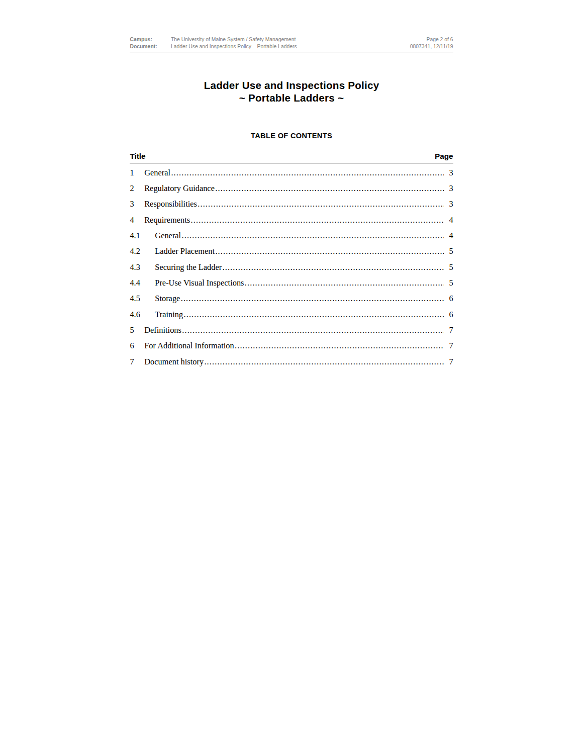| Campus: | The University of Maine System / Safety Management | Page 2 of 6 |
| Document: | Ladder Use and Inspections Policy – Portable Ladders | 0807341, 12/11/19 |
Ladder Use and Inspections Policy ~ Portable Ladders ~
TABLE OF CONTENTS
Title Page
1 General .................................................................................................................................. 3
2 Regulatory Guidance .................................................................................................................. 3
3 Responsibilities ....................................................................................................................... 3
4 Requirements .......................................................................................................................... 4
4.1 General .......................................................................................................................... 4
4.2 Ladder Placement ....................................................................................................... 5
4.3 Securing the Ladder ................................................................................................... 5
4.4 Pre-Use Visual Inspections ......................................................................................... 5
4.5 Storage .......................................................................................................................... 6
4.6 Training ......................................................................................................................... 6
5 Definitions ............................................................................................................................. 7
6 For Additional Information ....................................................................................................... 7
7 Document history ..................................................................................................................... 7